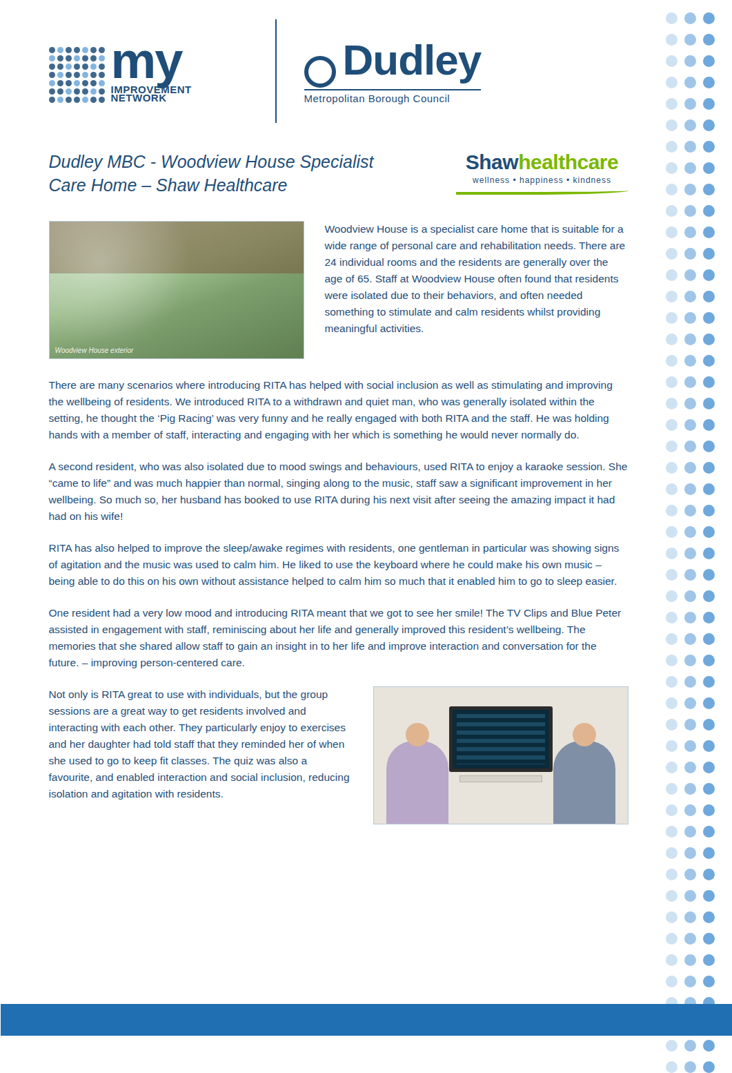my IMPROVEMENT NETWORK
Dudley
Metropolitan Borough Council
Dudley MBC - Woodview House Specialist Care Home – Shaw Healthcare
Shawhealthcare
wellness • happiness • kindness
Woodview House exterior
Woodview House is a specialist care home that is suitable for a wide range of personal care and rehabilitation needs. There are 24 individual rooms and the residents are generally over the age of 65. Staff at Woodview House often found that residents were isolated due to their behaviors, and often needed something to stimulate and calm residents whilst providing meaningful activities.
There are many scenarios where introducing RITA has helped with social inclusion as well as stimulating and improving the wellbeing of residents. We introduced RITA to a withdrawn and quiet man, who was generally isolated within the setting, he thought the ‘Pig Racing’ was very funny and he really engaged with both RITA and the staff. He was holding hands with a member of staff, interacting and engaging with her which is something he would never normally do.
A second resident, who was also isolated due to mood swings and behaviours, used RITA to enjoy a karaoke session. She “came to life” and was much happier than normal, singing along to the music, staff saw a significant improvement in her wellbeing. So much so, her husband has booked to use RITA during his next visit after seeing the amazing impact it had had on his wife!
RITA has also helped to improve the sleep/awake regimes with residents, one gentleman in particular was showing signs of agitation and the music was used to calm him. He liked to use the keyboard where he could make his own music – being able to do this on his own without assistance helped to calm him so much that it enabled him to go to sleep easier.
One resident had a very low mood and introducing RITA meant that we got to see her smile! The TV Clips and Blue Peter assisted in engagement with staff, reminiscing about her life and generally improved this resident’s wellbeing. The memories that she shared allow staff to gain an insight in to her life and improve interaction and conversation for the future. – improving person-centered care.
Not only is RITA great to use with individuals, but the group sessions are a great way to get residents involved and interacting with each other. They particularly enjoy to exercises and her daughter had told staff that they reminded her of when she used to go to keep fit classes. The quiz was also a favourite, and enabled interaction and social inclusion, reducing isolation and agitation with residents.